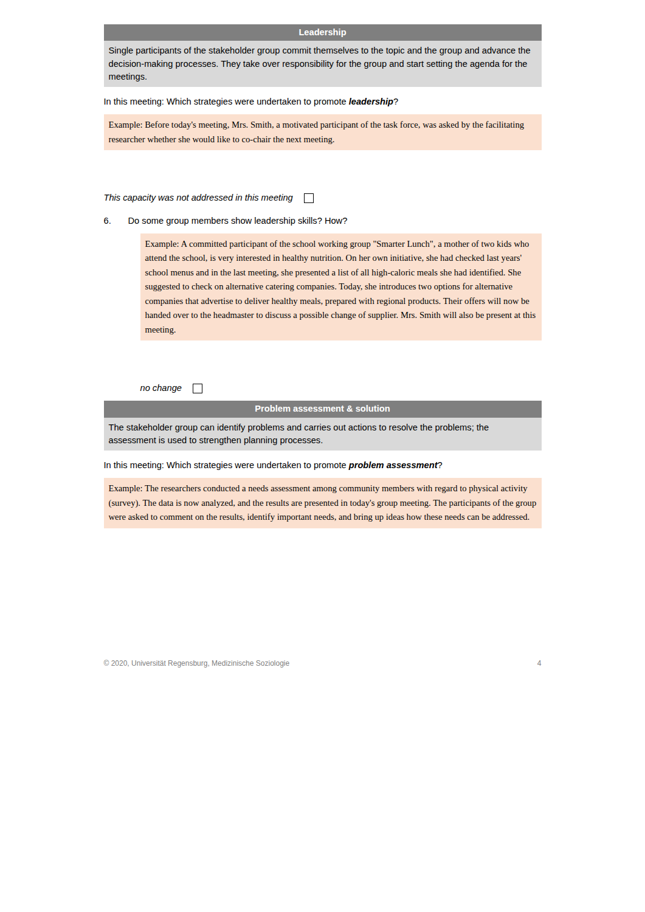Leadership
Single participants of the stakeholder group commit themselves to the topic and the group and advance the decision-making processes. They take over responsibility for the group and start setting the agenda for the meetings.
In this meeting: Which strategies were undertaken to promote leadership?
Example: Before today's meeting, Mrs. Smith, a motivated participant of the task force, was asked by the facilitating researcher whether she would like to co-chair the next meeting.
This capacity was not addressed in this meeting
6. Do some group members show leadership skills? How?
Example: A committed participant of the school working group "Smarter Lunch", a mother of two kids who attend the school, is very interested in healthy nutrition. On her own initiative, she had checked last years' school menus and in the last meeting, she presented a list of all high-caloric meals she had identified. She suggested to check on alternative catering companies. Today, she introduces two options for alternative companies that advertise to deliver healthy meals, prepared with regional products. Their offers will now be handed over to the headmaster to discuss a possible change of supplier. Mrs. Smith will also be present at this meeting.
no change
Problem assessment & solution
The stakeholder group can identify problems and carries out actions to resolve the problems; the assessment is used to strengthen planning processes.
In this meeting: Which strategies were undertaken to promote problem assessment?
Example: The researchers conducted a needs assessment among community members with regard to physical activity (survey). The data is now analyzed, and the results are presented in today's group meeting. The participants of the group were asked to comment on the results, identify important needs, and bring up ideas how these needs can be addressed.
© 2020, Universität Regensburg, Medizinische Soziologie 4